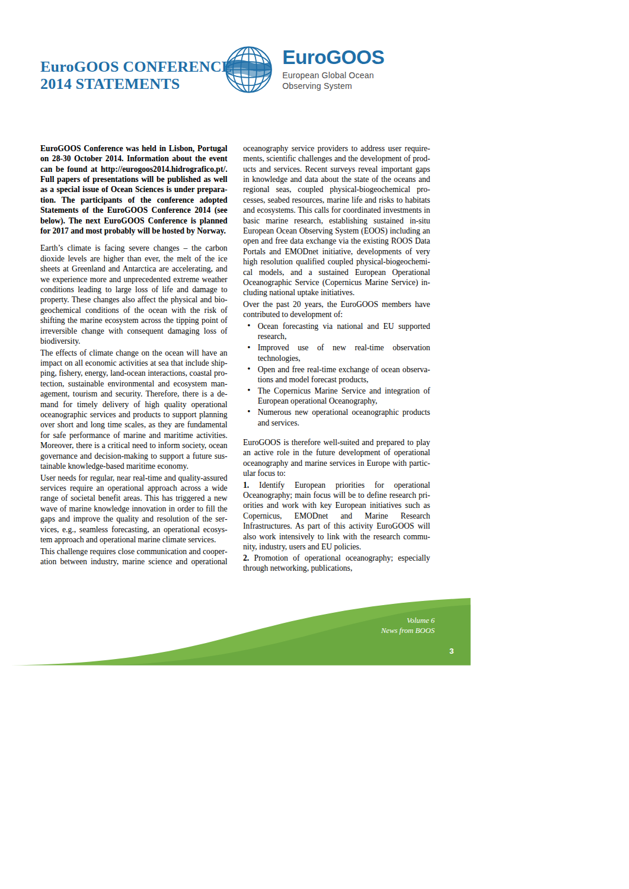EuroGOOS CONFERENCE
2014 STATEMENTS
EuroGOOS
European Global Ocean
Observing System
EuroGOOS Conference was held in Lisbon, Portugal on 28-30 October 2014. Information about the event can be found at http://eurogoos2014.hidrografico.pt/. Full papers of presentations will be published as well as a special issue of Ocean Sciences is under preparation. The participants of the conference adopted Statements of the EuroGOOS Conference 2014 (see below). The next EuroGOOS Conference is planned for 2017 and most probably will be hosted by Norway.
Earth’s climate is facing severe changes – the carbon dioxide levels are higher than ever, the melt of the ice sheets at Greenland and Antarctica are accelerating, and we experience more and unprecedented extreme weather conditions leading to large loss of life and damage to property. These changes also affect the physical and biogeochemical conditions of the ocean with the risk of shifting the marine ecosystem across the tipping point of irreversible change with consequent damaging loss of biodiversity.
The effects of climate change on the ocean will have an impact on all economic activities at sea that include shipping, fishery, energy, land-ocean interactions, coastal protection, sustainable environmental and ecosystem management, tourism and security. Therefore, there is a demand for timely delivery of high quality operational oceanographic services and products to support planning over short and long time scales, as they are fundamental for safe performance of marine and maritime activities. Moreover, there is a critical need to inform society, ocean governance and decision-making to support a future sustainable knowledge-based maritime economy.
User needs for regular, near real-time and quality-assured services require an operational approach across a wide range of societal benefit areas. This has triggered a new wave of marine knowledge innovation in order to fill the gaps and improve the quality and resolution of the services, e.g., seamless forecasting, an operational ecosystem approach and operational marine climate services.
This challenge requires close communication and cooperation between industry, marine science and operational oceanography service providers to address user requirements, scientific challenges and the development of products and services. Recent surveys reveal important gaps in knowledge and data about the state of the oceans and regional seas, coupled physical-biogeochemical processes, seabed resources, marine life and risks to habitats and ecosystems. This calls for coordinated investments in basic marine research, establishing sustained in-situ European Ocean Observing System (EOOS) including an open and free data exchange via the existing ROOS Data Portals and EMODnet initiative, developments of very high resolution qualified coupled physical-biogeochemical models, and a sustained European Operational Oceanographic Service (Copernicus Marine Service) including national uptake initiatives.
Over the past 20 years, the EuroGOOS members have contributed to development of:
Ocean forecasting via national and EU supported research,
Improved use of new real-time observation technologies,
Open and free real-time exchange of ocean observations and model forecast products,
The Copernicus Marine Service and integration of European operational Oceanography,
Numerous new operational oceanographic products and services.
EuroGOOS is therefore well-suited and prepared to play an active role in the future development of operational oceanography and marine services in Europe with particular focus to:
1. Identify European priorities for operational Oceanography; main focus will be to define research priorities and work with key European initiatives such as Copernicus, EMODnet and Marine Research Infrastructures. As part of this activity EuroGOOS will also work intensively to link with the research community, industry, users and EU policies.
2. Promotion of operational oceanography; especially through networking, publications,
Volume 6
News from BOOS
3